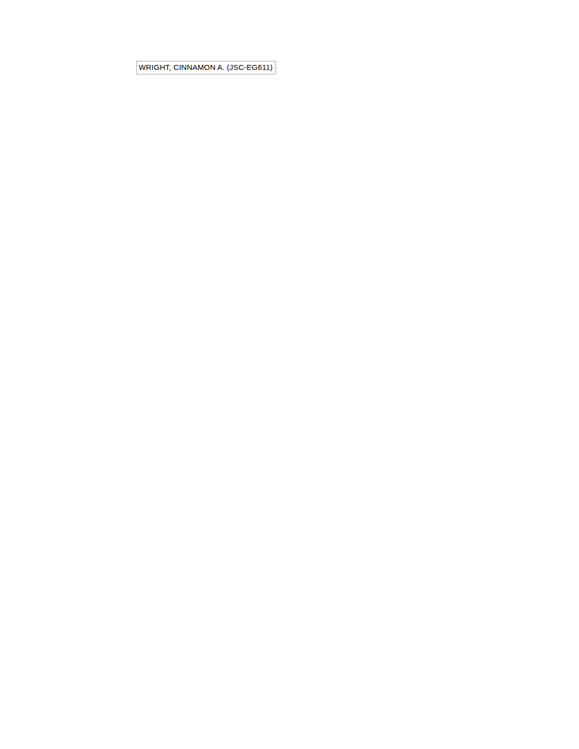WRIGHT, CINNAMON A. (JSC-EG611)